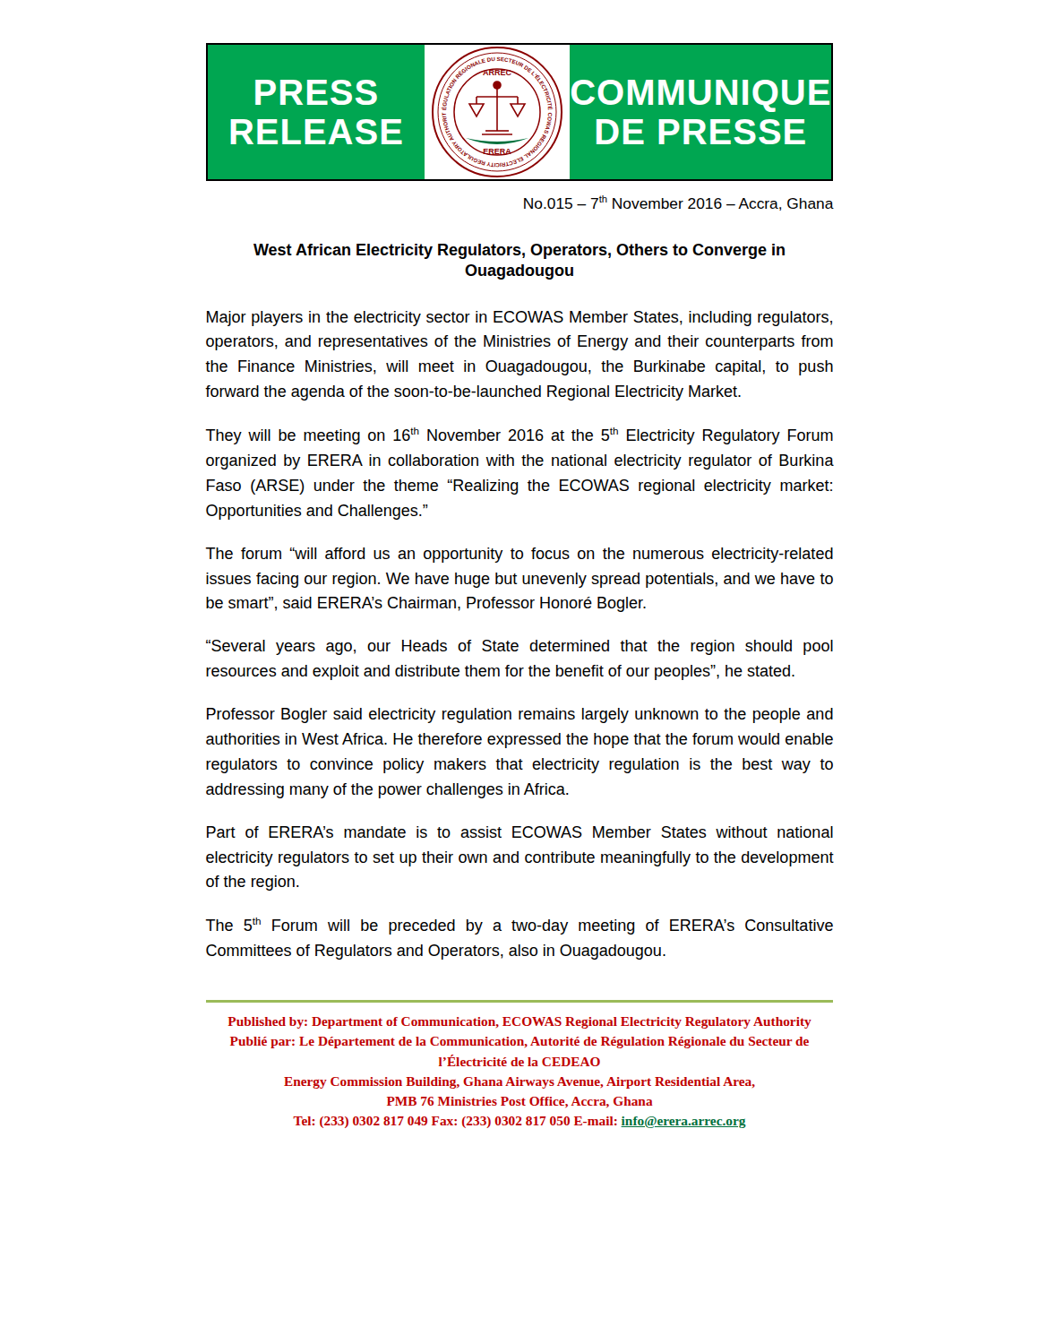| PRESS RELEASE | AUTORITÉ DE RÉGULATION RÉGIONALE DU SECTEUR DE L'ÉLECTRICITÉ DE LA CEDEAO ECOWAS REGIONAL ELECTRICITY REGULATORY AUTHORITY ARREC ERERA | COMMUNIQUE DE PRESSE |
No.015 – 7th November 2016 – Accra, Ghana
West African Electricity Regulators, Operators, Others to Converge in Ouagadougou
Major players in the electricity sector in ECOWAS Member States, including regulators, operators, and representatives of the Ministries of Energy and their counterparts from the Finance Ministries, will meet in Ouagadougou, the Burkinabe capital, to push forward the agenda of the soon-to-be-launched Regional Electricity Market.
They will be meeting on 16th November 2016 at the 5th Electricity Regulatory Forum organized by ERERA in collaboration with the national electricity regulator of Burkina Faso (ARSE) under the theme “Realizing the ECOWAS regional electricity market: Opportunities and Challenges.”
The forum “will afford us an opportunity to focus on the numerous electricity-related issues facing our region. We have huge but unevenly spread potentials, and we have to be smart”, said ERERA’s Chairman, Professor Honoré Bogler.
“Several years ago, our Heads of State determined that the region should pool resources and exploit and distribute them for the benefit of our peoples”, he stated.
Professor Bogler said electricity regulation remains largely unknown to the people and authorities in West Africa. He therefore expressed the hope that the forum would enable regulators to convince policy makers that electricity regulation is the best way to addressing many of the power challenges in Africa.
Part of ERERA’s mandate is to assist ECOWAS Member States without national electricity regulators to set up their own and contribute meaningfully to the development of the region.
The 5th Forum will be preceded by a two-day meeting of ERERA’s Consultative Committees of Regulators and Operators, also in Ouagadougou.
Published by: Department of Communication, ECOWAS Regional Electricity Regulatory Authority
Publié par: Le Département de la Communication, Autorité de Régulation Régionale du Secteur de l’Électricité de la CEDEAO
Energy Commission Building, Ghana Airways Avenue, Airport Residential Area,
PMB 76 Ministries Post Office, Accra, Ghana
Tel: (233) 0302 817 049 Fax: (233) 0302 817 050 E-mail: info@erera.arrec.org